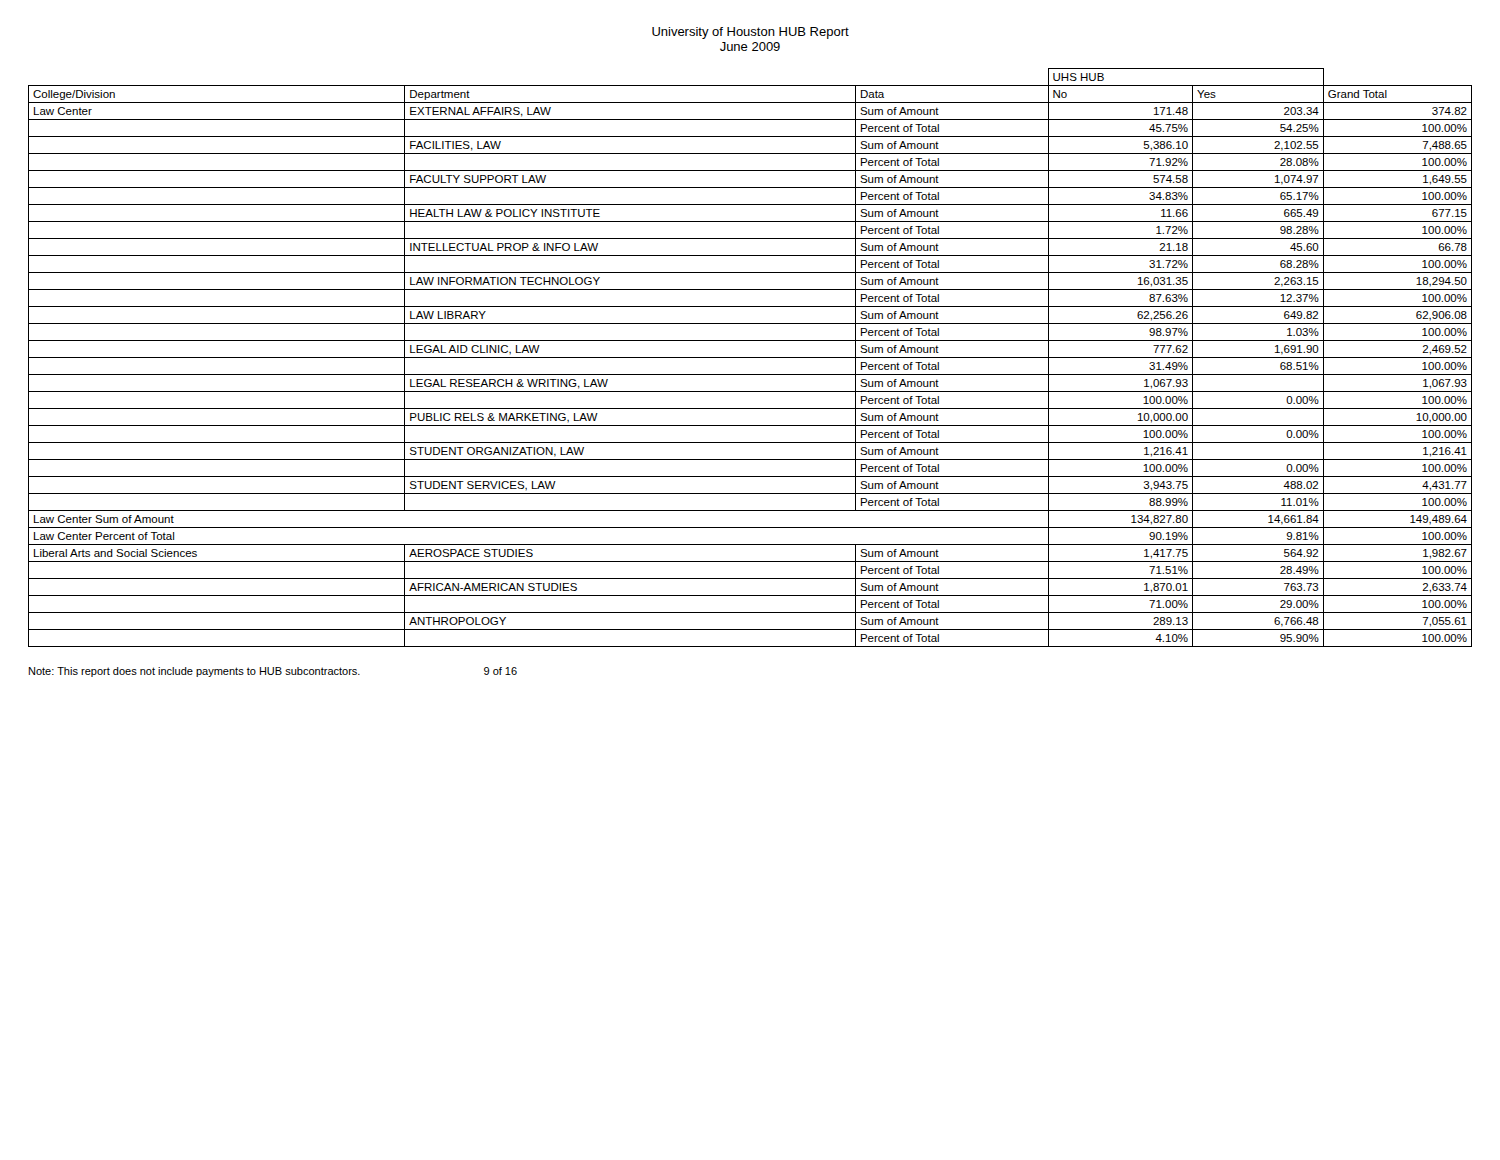University of Houston HUB Report
June 2009
| | | | UHS HUB | |
| --- | --- | --- | --- | --- |
| College/Division | Department | Data | No | Yes | Grand Total |
| Law Center | EXTERNAL AFFAIRS, LAW | Sum of Amount | 171.48 | 203.34 | 374.82 |
| | | Percent of Total | 45.75% | 54.25% | 100.00% |
| | FACILITIES, LAW | Sum of Amount | 5,386.10 | 2,102.55 | 7,488.65 |
| | | Percent of Total | 71.92% | 28.08% | 100.00% |
| | FACULTY SUPPORT LAW | Sum of Amount | 574.58 | 1,074.97 | 1,649.55 |
| | | Percent of Total | 34.83% | 65.17% | 100.00% |
| | HEALTH LAW & POLICY INSTITUTE | Sum of Amount | 11.66 | 665.49 | 677.15 |
| | | Percent of Total | 1.72% | 98.28% | 100.00% |
| | INTELLECTUAL PROP & INFO LAW | Sum of Amount | 21.18 | 45.60 | 66.78 |
| | | Percent of Total | 31.72% | 68.28% | 100.00% |
| | LAW INFORMATION TECHNOLOGY | Sum of Amount | 16,031.35 | 2,263.15 | 18,294.50 |
| | | Percent of Total | 87.63% | 12.37% | 100.00% |
| | LAW LIBRARY | Sum of Amount | 62,256.26 | 649.82 | 62,906.08 |
| | | Percent of Total | 98.97% | 1.03% | 100.00% |
| | LEGAL AID CLINIC, LAW | Sum of Amount | 777.62 | 1,691.90 | 2,469.52 |
| | | Percent of Total | 31.49% | 68.51% | 100.00% |
| | LEGAL RESEARCH & WRITING, LAW | Sum of Amount | 1,067.93 | | 1,067.93 |
| | | Percent of Total | 100.00% | 0.00% | 100.00% |
| | PUBLIC RELS & MARKETING, LAW | Sum of Amount | 10,000.00 | | 10,000.00 |
| | | Percent of Total | 100.00% | 0.00% | 100.00% |
| | STUDENT ORGANIZATION, LAW | Sum of Amount | 1,216.41 | | 1,216.41 |
| | | Percent of Total | 100.00% | 0.00% | 100.00% |
| | STUDENT SERVICES, LAW | Sum of Amount | 3,943.75 | 488.02 | 4,431.77 |
| | | Percent of Total | 88.99% | 11.01% | 100.00% |
| Law Center Sum of Amount | 134,827.80 | 14,661.84 | 149,489.64 |
| Law Center Percent of Total | 90.19% | 9.81% | 100.00% |
| Liberal Arts and Social Sciences | AEROSPACE STUDIES | Sum of Amount | 1,417.75 | 564.92 | 1,982.67 |
| | | Percent of Total | 71.51% | 28.49% | 100.00% |
| | AFRICAN-AMERICAN STUDIES | Sum of Amount | 1,870.01 | 763.73 | 2,633.74 |
| | | Percent of Total | 71.00% | 29.00% | 100.00% |
| | ANTHROPOLOGY | Sum of Amount | 289.13 | 6,766.48 | 7,055.61 |
| | | Percent of Total | 4.10% | 95.90% | 100.00% |
Note: This report does not include payments to HUB subcontractors. 9 of 16